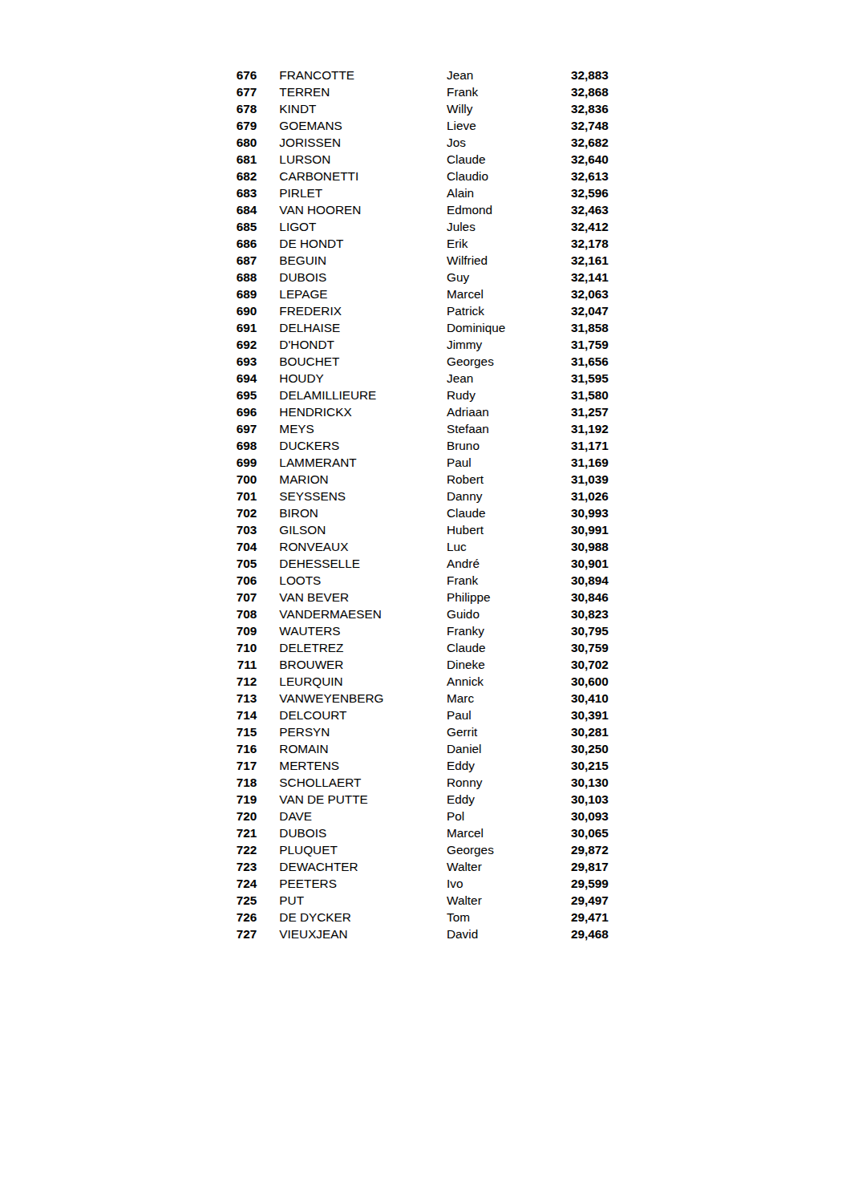| 676 | FRANCOTTE | Jean | 32,883 |
| 677 | TERREN | Frank | 32,868 |
| 678 | KINDT | Willy | 32,836 |
| 679 | GOEMANS | Lieve | 32,748 |
| 680 | JORISSEN | Jos | 32,682 |
| 681 | LURSON | Claude | 32,640 |
| 682 | CARBONETTI | Claudio | 32,613 |
| 683 | PIRLET | Alain | 32,596 |
| 684 | VAN HOOREN | Edmond | 32,463 |
| 685 | LIGOT | Jules | 32,412 |
| 686 | DE HONDT | Erik | 32,178 |
| 687 | BEGUIN | Wilfried | 32,161 |
| 688 | DUBOIS | Guy | 32,141 |
| 689 | LEPAGE | Marcel | 32,063 |
| 690 | FREDERIX | Patrick | 32,047 |
| 691 | DELHAISE | Dominique | 31,858 |
| 692 | D'HONDT | Jimmy | 31,759 |
| 693 | BOUCHET | Georges | 31,656 |
| 694 | HOUDY | Jean | 31,595 |
| 695 | DELAMILLIEURE | Rudy | 31,580 |
| 696 | HENDRICKX | Adriaan | 31,257 |
| 697 | MEYS | Stefaan | 31,192 |
| 698 | DUCKERS | Bruno | 31,171 |
| 699 | LAMMERANT | Paul | 31,169 |
| 700 | MARION | Robert | 31,039 |
| 701 | SEYSSENS | Danny | 31,026 |
| 702 | BIRON | Claude | 30,993 |
| 703 | GILSON | Hubert | 30,991 |
| 704 | RONVEAUX | Luc | 30,988 |
| 705 | DEHESSELLE | André | 30,901 |
| 706 | LOOTS | Frank | 30,894 |
| 707 | VAN BEVER | Philippe | 30,846 |
| 708 | VANDERMAESEN | Guido | 30,823 |
| 709 | WAUTERS | Franky | 30,795 |
| 710 | DELETREZ | Claude | 30,759 |
| 711 | BROUWER | Dineke | 30,702 |
| 712 | LEURQUIN | Annick | 30,600 |
| 713 | VANWEYENBERG | Marc | 30,410 |
| 714 | DELCOURT | Paul | 30,391 |
| 715 | PERSYN | Gerrit | 30,281 |
| 716 | ROMAIN | Daniel | 30,250 |
| 717 | MERTENS | Eddy | 30,215 |
| 718 | SCHOLLAERT | Ronny | 30,130 |
| 719 | VAN DE PUTTE | Eddy | 30,103 |
| 720 | DAVE | Pol | 30,093 |
| 721 | DUBOIS | Marcel | 30,065 |
| 722 | PLUQUET | Georges | 29,872 |
| 723 | DEWACHTER | Walter | 29,817 |
| 724 | PEETERS | Ivo | 29,599 |
| 725 | PUT | Walter | 29,497 |
| 726 | DE DYCKER | Tom | 29,471 |
| 727 | VIEUXJEAN | David | 29,468 |